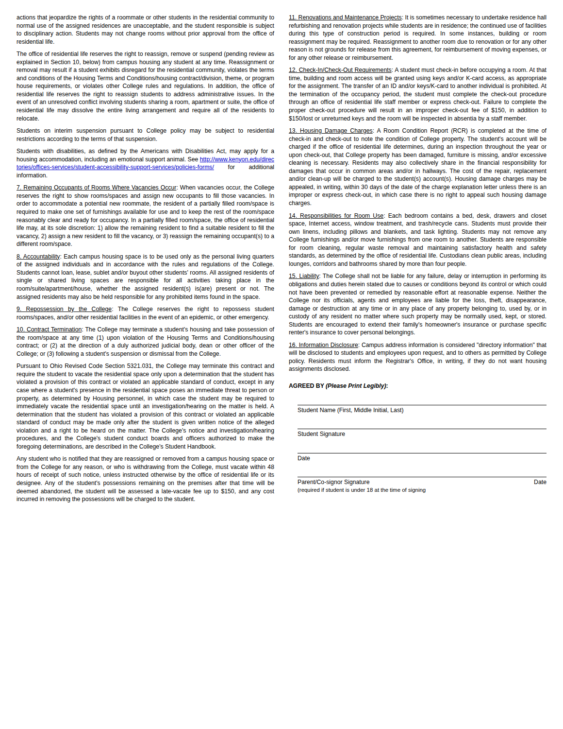actions that jeopardize the rights of a roommate or other students in the residential community to normal use of the assigned residences are unacceptable, and the student responsible is subject to disciplinary action. Students may not change rooms without prior approval from the office of residential life.
The office of residential life reserves the right to reassign, remove or suspend (pending review as explained in Section 10, below) from campus housing any student at any time. Reassignment or removal may result if a student exhibits disregard for the residential community, violates the terms and conditions of the Housing Terms and Conditions/housing contract/division, theme, or program house requirements, or violates other College rules and regulations. In addition, the office of residential life reserves the right to reassign students to address administrative issues. In the event of an unresolved conflict involving students sharing a room, apartment or suite, the office of residential life may dissolve the entire living arrangement and require all of the residents to relocate.
Students on interim suspension pursuant to College policy may be subject to residential restrictions according to the terms of that suspension.
Students with disabilities, as defined by the Americans with Disabilities Act, may apply for a housing accommodation, including an emotional support animal. See http://www.kenyon.edu/directories/offices-services/student-accessibility-support-services/policies-forms/ for additional information.
7. Remaining Occupants of Rooms Where Vacancies Occur: When vacancies occur, the College reserves the right to show rooms/spaces and assign new occupants to fill those vacancies. In order to accommodate a potential new roommate, the resident of a partially filled room/space is required to make one set of furnishings available for use and to keep the rest of the room/space reasonably clear and ready for occupancy. In a partially filled room/space, the office of residential life may, at its sole discretion: 1) allow the remaining resident to find a suitable resident to fill the vacancy, 2) assign a new resident to fill the vacancy, or 3) reassign the remaining occupant(s) to a different room/space.
8. Accountability: Each campus housing space is to be used only as the personal living quarters of the assigned individuals and in accordance with the rules and regulations of the College. Students cannot loan, lease, sublet and/or buyout other students' rooms. All assigned residents of single or shared living spaces are responsible for all activities taking place in the room/suite/apartment/house, whether the assigned resident(s) is(are) present or not. The assigned residents may also be held responsible for any prohibited items found in the space.
9. Repossession by the College: The College reserves the right to repossess student rooms/spaces, and/or other residential facilities in the event of an epidemic, or other emergency.
10. Contract Termination: The College may terminate a student's housing and take possession of the room/space at any time (1) upon violation of the Housing Terms and Conditions/housing contract; or (2) at the direction of a duly authorized judicial body, dean or other officer of the College; or (3) following a student's suspension or dismissal from the College.
Pursuant to Ohio Revised Code Section 5321.031, the College may terminate this contract and require the student to vacate the residential space only upon a determination that the student has violated a provision of this contract or violated an applicable standard of conduct, except in any case where a student's presence in the residential space poses an immediate threat to person or property, as determined by Housing personnel, in which case the student may be required to immediately vacate the residential space until an investigation/hearing on the matter is held. A determination that the student has violated a provision of this contract or violated an applicable standard of conduct may be made only after the student is given written notice of the alleged violation and a right to be heard on the matter. The College's notice and investigation/hearing procedures, and the College's student conduct boards and officers authorized to make the foregoing determinations, are described in the College's Student Handbook.
Any student who is notified that they are reassigned or removed from a campus housing space or from the College for any reason, or who is withdrawing from the College, must vacate within 48 hours of receipt of such notice, unless instructed otherwise by the office of residential life or its designee. Any of the student's possessions remaining on the premises after that time will be deemed abandoned, the student will be assessed a late-vacate fee up to $150, and any cost incurred in removing the possessions will be charged to the student.
11. Renovations and Maintenance Projects: It is sometimes necessary to undertake residence hall refurbishing and renovation projects while students are in residence; the continued use of facilities during this type of construction period is required. In some instances, building or room reassignment may be required. Reassignment to another room due to renovation or for any other reason is not grounds for release from this agreement, for reimbursement of moving expenses, or for any other release or reimbursement.
12. Check-In/Check-Out Requirements: A student must check-in before occupying a room. At that time, building and room access will be granted using keys and/or K-card access, as appropriate for the assignment. The transfer of an ID and/or keys/K-card to another individual is prohibited. At the termination of the occupancy period, the student must complete the check-out procedure through an office of residential life staff member or express check-out. Failure to complete the proper check-out procedure will result in an improper check-out fee of $150, in addition to $150/lost or unreturned keys and the room will be inspected in absentia by a staff member.
13. Housing Damage Charges: A Room Condition Report (RCR) is completed at the time of check-in and check-out to note the condition of College property. The student's account will be charged if the office of residential life determines, during an inspection throughout the year or upon check-out, that College property has been damaged, furniture is missing, and/or excessive cleaning is necessary. Residents may also collectively share in the financial responsibility for damages that occur in common areas and/or in hallways. The cost of the repair, replacement and/or clean-up will be charged to the student(s) account(s). Housing damage charges may be appealed, in writing, within 30 days of the date of the charge explanation letter unless there is an improper or express check-out, in which case there is no right to appeal such housing damage charges.
14. Responsibilities for Room Use: Each bedroom contains a bed, desk, drawers and closet space, Internet access, window treatment, and trash/recycle cans. Students must provide their own linens, including pillows and blankets, and task lighting. Students may not remove any College furnishings and/or move furnishings from one room to another. Students are responsible for room cleaning, regular waste removal and maintaining satisfactory health and safety standards, as determined by the office of residential life. Custodians clean public areas, including lounges, corridors and bathrooms shared by more than four people.
15. Liability: The College shall not be liable for any failure, delay or interruption in performing its obligations and duties herein stated due to causes or conditions beyond its control or which could not have been prevented or remedied by reasonable effort at reasonable expense. Neither the College nor its officials, agents and employees are liable for the loss, theft, disappearance, damage or destruction at any time or in any place of any property belonging to, used by, or in custody of any resident no matter where such property may be normally used, kept, or stored. Students are encouraged to extend their family's homeowner's insurance or purchase specific renter's insurance to cover personal belongings.
16. Information Disclosure: Campus address information is considered "directory information" that will be disclosed to students and employees upon request, and to others as permitted by College policy. Residents must inform the Registrar's Office, in writing, if they do not want housing assignments disclosed.
AGREED BY (Please Print Legibly):
Student Name (First, Middle Initial, Last)
Student Signature
Date
Parent/Co-signor Signature Date
(required if student is under 18 at the time of signing